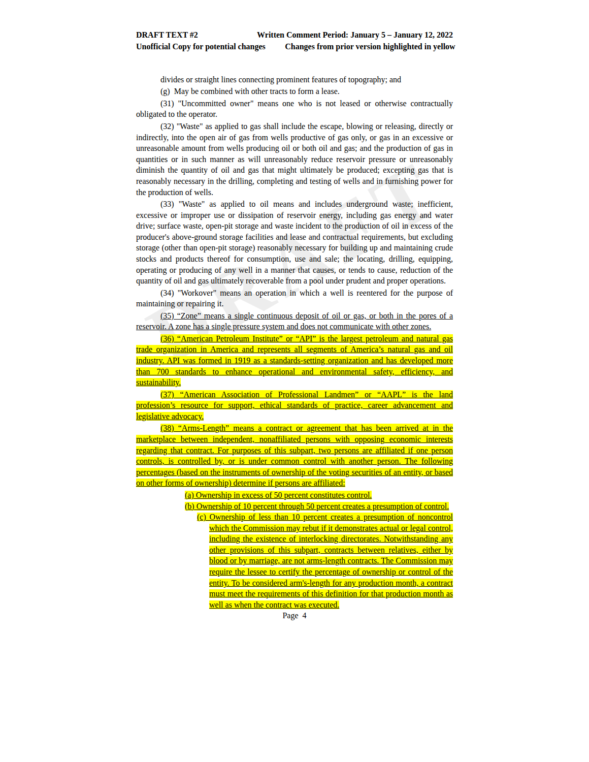DRAFT
DRAFT TEXT #2
Written Comment Period: January 5 – January 12, 2022
Unofficial Copy for potential changes
Changes from prior version highlighted in yellow
divides or straight lines connecting prominent features of topography; and
(g) May be combined with other tracts to form a lease.
(31) "Uncommitted owner" means one who is not leased or otherwise contractually obligated to the operator.
(32) "Waste" as applied to gas shall include the escape, blowing or releasing, directly or indirectly, into the open air of gas from wells productive of gas only, or gas in an excessive or unreasonable amount from wells producing oil or both oil and gas; and the production of gas in quantities or in such manner as will unreasonably reduce reservoir pressure or unreasonably diminish the quantity of oil and gas that might ultimately be produced; excepting gas that is reasonably necessary in the drilling, completing and testing of wells and in furnishing power for the production of wells.
(33) "Waste" as applied to oil means and includes underground waste; inefficient, excessive or improper use or dissipation of reservoir energy, including gas energy and water drive; surface waste, open-pit storage and waste incident to the production of oil in excess of the producer's above-ground storage facilities and lease and contractual requirements, but excluding storage (other than open-pit storage) reasonably necessary for building up and maintaining crude stocks and products thereof for consumption, use and sale; the locating, drilling, equipping, operating or producing of any well in a manner that causes, or tends to cause, reduction of the quantity of oil and gas ultimately recoverable from a pool under prudent and proper operations.
(34) "Workover" means an operation in which a well is reentered for the purpose of maintaining or repairing it.
(35) “Zone” means a single continuous deposit of oil or gas, or both in the pores of a reservoir. A zone has a single pressure system and does not communicate with other zones.
(36) “American Petroleum Institute” or “API” is the largest petroleum and natural gas trade organization in America and represents all segments of America’s natural gas and oil industry. API was formed in 1919 as a standards-setting organization and has developed more than 700 standards to enhance operational and environmental safety, efficiency, and sustainability.
(37) “American Association of Professional Landmen” or “AAPL” is the land profession’s resource for support, ethical standards of practice, career advancement and legislative advocacy.
(38) “Arms-Length” means a contract or agreement that has been arrived at in the marketplace between independent, nonaffiliated persons with opposing economic interests regarding that contract. For purposes of this subpart, two persons are affiliated if one person controls, is controlled by, or is under common control with another person. The following percentages (based on the instruments of ownership of the voting securities of an entity, or based on other forms of ownership) determine if persons are affiliated:
(a) Ownership in excess of 50 percent constitutes control.
(b) Ownership of 10 percent through 50 percent creates a presumption of control.
(c) Ownership of less than 10 percent creates a presumption of noncontrol which the Commission may rebut if it demonstrates actual or legal control, including the existence of interlocking directorates. Notwithstanding any other provisions of this subpart, contracts between relatives, either by blood or by marriage, are not arms-length contracts. The Commission may require the lessee to certify the percentage of ownership or control of the entity. To be considered arm's-length for any production month, a contract must meet the requirements of this definition for that production month as well as when the contract was executed.
Page 4